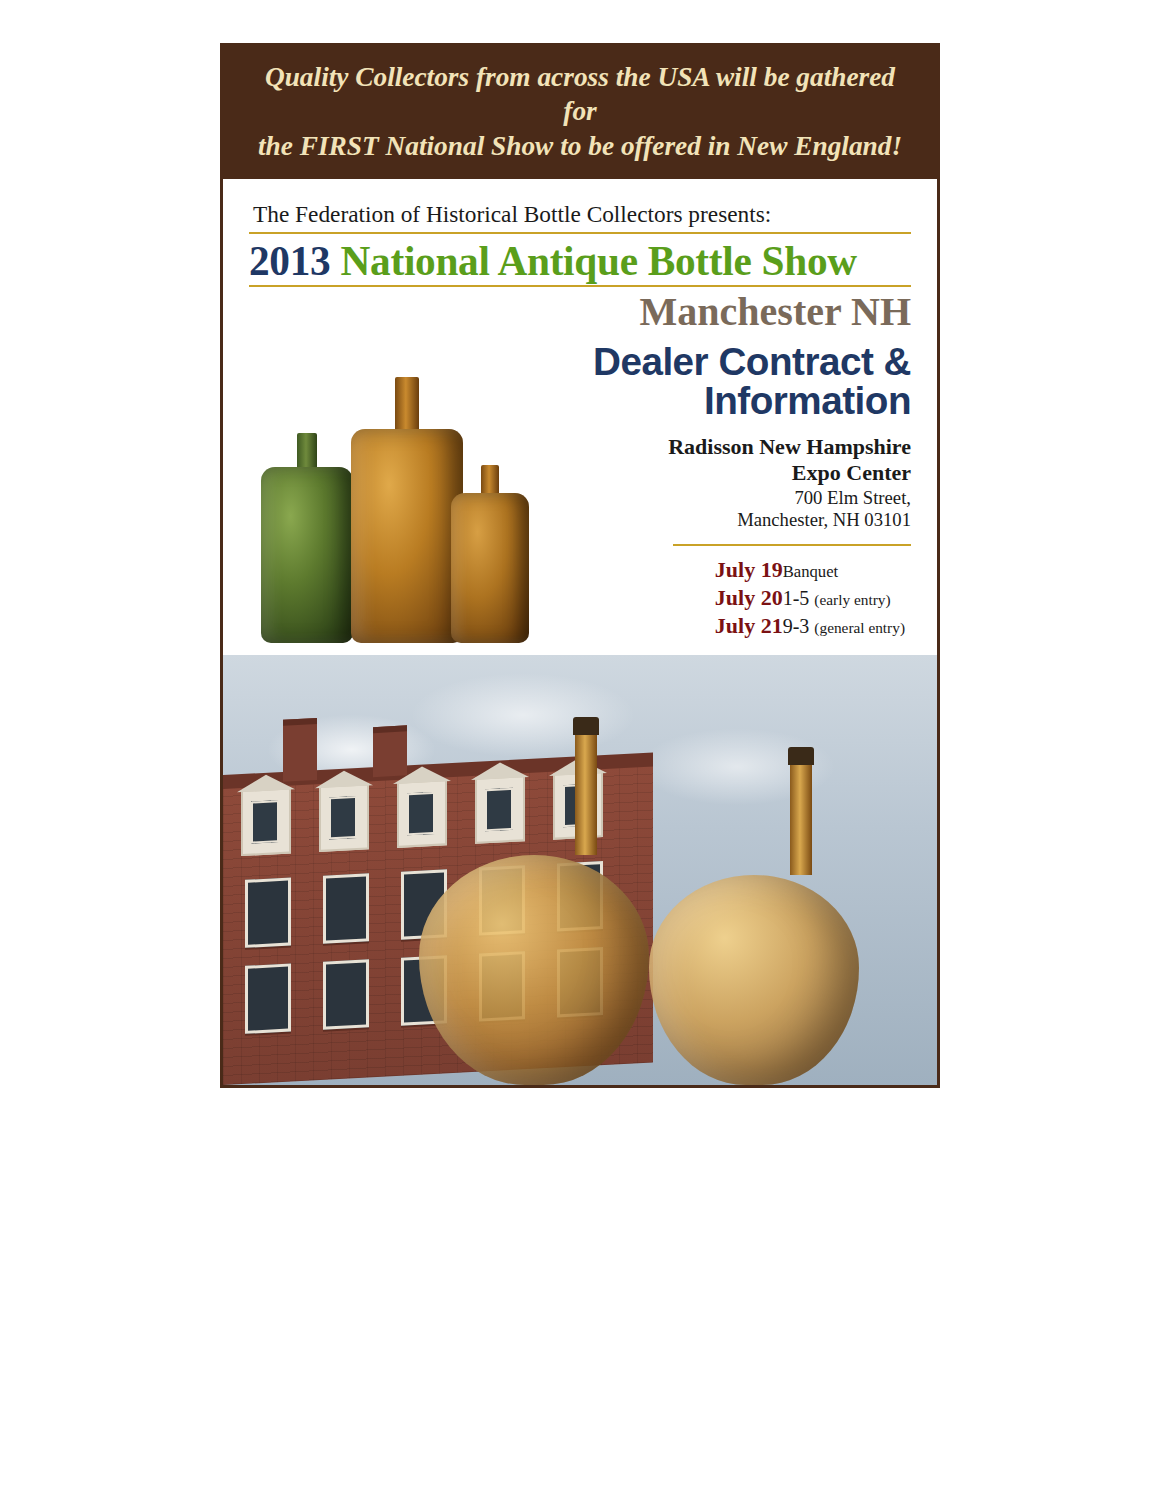Quality Collectors from across the USA will be gathered for the FIRST National Show to be offered in New England!
The Federation of Historical Bottle Collectors presents:
2013 National Antique Bottle Show
Manchester NH
Dealer Contract &
Information
Radisson New Hampshire
Expo Center
700 Elm Street,
Manchester, NH 03101
| July 19 | Banquet |
| July 20 | 1-5 (early entry) |
| July 21 | 9-3 (general entry) |